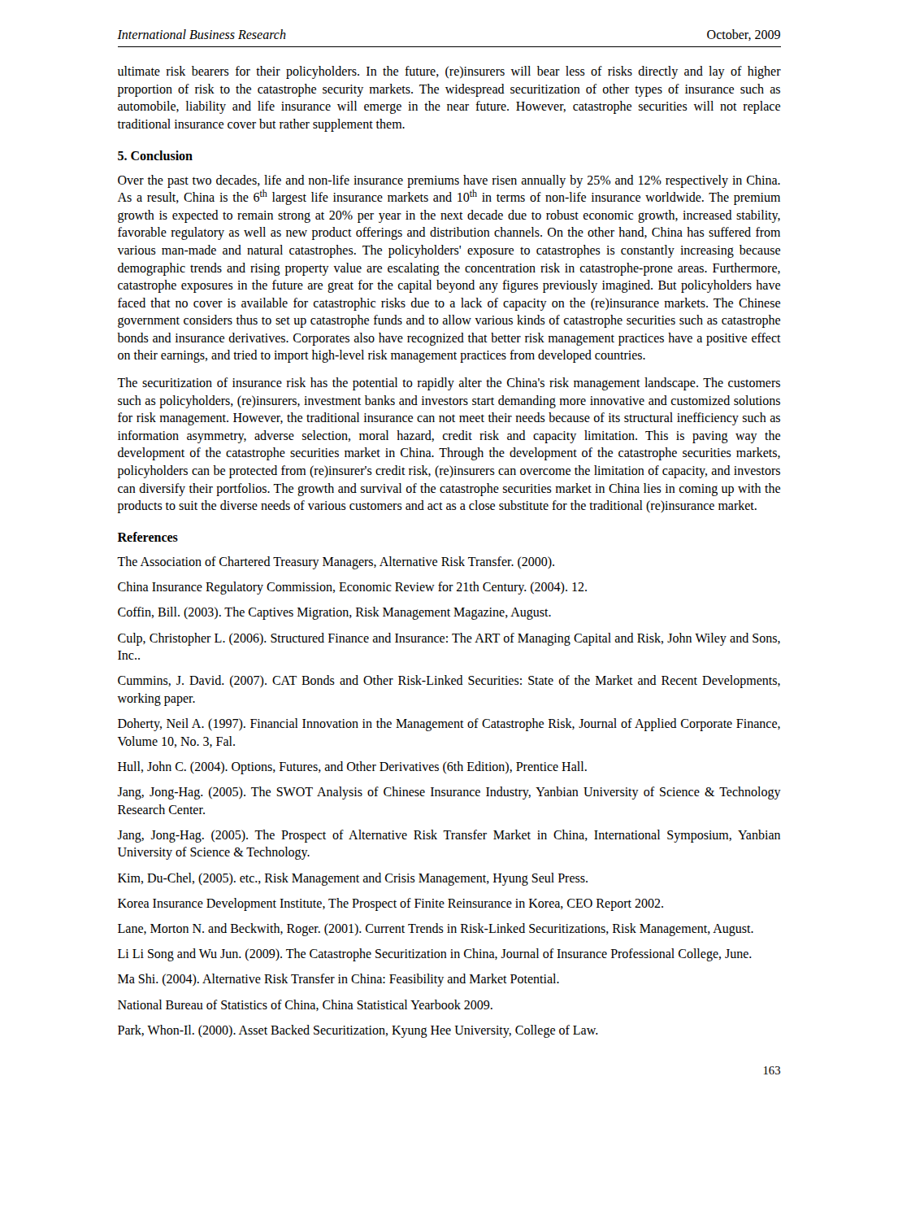International Business Research October, 2009
ultimate risk bearers for their policyholders. In the future, (re)insurers will bear less of risks directly and lay of higher proportion of risk to the catastrophe security markets. The widespread securitization of other types of insurance such as automobile, liability and life insurance will emerge in the near future. However, catastrophe securities will not replace traditional insurance cover but rather supplement them.
5. Conclusion
Over the past two decades, life and non-life insurance premiums have risen annually by 25% and 12% respectively in China. As a result, China is the 6th largest life insurance markets and 10th in terms of non-life insurance worldwide. The premium growth is expected to remain strong at 20% per year in the next decade due to robust economic growth, increased stability, favorable regulatory as well as new product offerings and distribution channels. On the other hand, China has suffered from various man-made and natural catastrophes. The policyholders' exposure to catastrophes is constantly increasing because demographic trends and rising property value are escalating the concentration risk in catastrophe-prone areas. Furthermore, catastrophe exposures in the future are great for the capital beyond any figures previously imagined. But policyholders have faced that no cover is available for catastrophic risks due to a lack of capacity on the (re)insurance markets. The Chinese government considers thus to set up catastrophe funds and to allow various kinds of catastrophe securities such as catastrophe bonds and insurance derivatives. Corporates also have recognized that better risk management practices have a positive effect on their earnings, and tried to import high-level risk management practices from developed countries.
The securitization of insurance risk has the potential to rapidly alter the China's risk management landscape. The customers such as policyholders, (re)insurers, investment banks and investors start demanding more innovative and customized solutions for risk management. However, the traditional insurance can not meet their needs because of its structural inefficiency such as information asymmetry, adverse selection, moral hazard, credit risk and capacity limitation. This is paving way the development of the catastrophe securities market in China. Through the development of the catastrophe securities markets, policyholders can be protected from (re)insurer's credit risk, (re)insurers can overcome the limitation of capacity, and investors can diversify their portfolios. The growth and survival of the catastrophe securities market in China lies in coming up with the products to suit the diverse needs of various customers and act as a close substitute for the traditional (re)insurance market.
References
The Association of Chartered Treasury Managers, Alternative Risk Transfer. (2000).
China Insurance Regulatory Commission, Economic Review for 21th Century. (2004). 12.
Coffin, Bill. (2003). The Captives Migration, Risk Management Magazine, August.
Culp, Christopher L. (2006). Structured Finance and Insurance: The ART of Managing Capital and Risk, John Wiley and Sons, Inc..
Cummins, J. David. (2007). CAT Bonds and Other Risk-Linked Securities: State of the Market and Recent Developments, working paper.
Doherty, Neil A. (1997). Financial Innovation in the Management of Catastrophe Risk, Journal of Applied Corporate Finance, Volume 10, No. 3, Fal.
Hull, John C. (2004). Options, Futures, and Other Derivatives (6th Edition), Prentice Hall.
Jang, Jong-Hag. (2005). The SWOT Analysis of Chinese Insurance Industry, Yanbian University of Science & Technology Research Center.
Jang, Jong-Hag. (2005). The Prospect of Alternative Risk Transfer Market in China, International Symposium, Yanbian University of Science & Technology.
Kim, Du-Chel, (2005). etc., Risk Management and Crisis Management, Hyung Seul Press.
Korea Insurance Development Institute, The Prospect of Finite Reinsurance in Korea, CEO Report 2002.
Lane, Morton N. and Beckwith, Roger. (2001). Current Trends in Risk-Linked Securitizations, Risk Management, August.
Li Li Song and Wu Jun. (2009). The Catastrophe Securitization in China, Journal of Insurance Professional College, June.
Ma Shi. (2004). Alternative Risk Transfer in China: Feasibility and Market Potential.
National Bureau of Statistics of China, China Statistical Yearbook 2009.
Park, Whon-Il. (2000). Asset Backed Securitization, Kyung Hee University, College of Law.
163